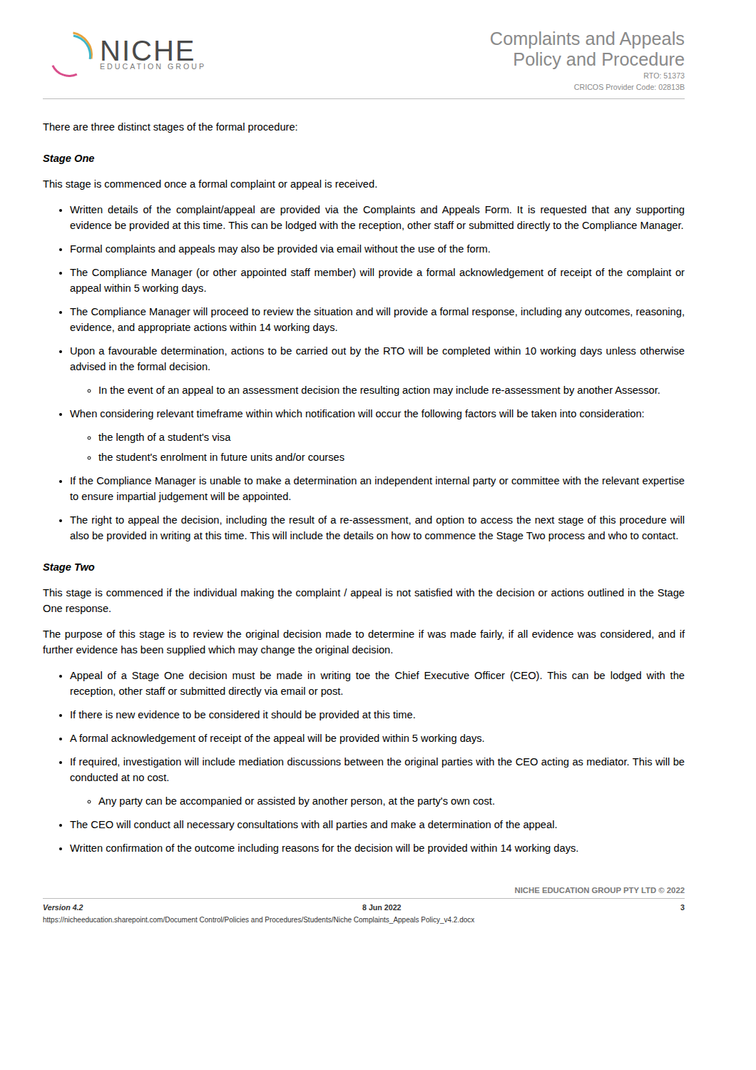NICHE EDUCATION GROUP
Complaints and Appeals
Policy and Procedure
RTO: 51373
CRICOS Provider Code: 02813B
There are three distinct stages of the formal procedure:
Stage One
This stage is commenced once a formal complaint or appeal is received.
Written details of the complaint/appeal are provided via the Complaints and Appeals Form. It is requested that any supporting evidence be provided at this time. This can be lodged with the reception, other staff or submitted directly to the Compliance Manager.
Formal complaints and appeals may also be provided via email without the use of the form.
The Compliance Manager (or other appointed staff member) will provide a formal acknowledgement of receipt of the complaint or appeal within 5 working days.
The Compliance Manager will proceed to review the situation and will provide a formal response, including any outcomes, reasoning, evidence, and appropriate actions within 14 working days.
Upon a favourable determination, actions to be carried out by the RTO will be completed within 10 working days unless otherwise advised in the formal decision.
In the event of an appeal to an assessment decision the resulting action may include re-assessment by another Assessor.
When considering relevant timeframe within which notification will occur the following factors will be taken into consideration:
the length of a student's visa
the student's enrolment in future units and/or courses
If the Compliance Manager is unable to make a determination an independent internal party or committee with the relevant expertise to ensure impartial judgement will be appointed.
The right to appeal the decision, including the result of a re-assessment, and option to access the next stage of this procedure will also be provided in writing at this time. This will include the details on how to commence the Stage Two process and who to contact.
Stage Two
This stage is commenced if the individual making the complaint / appeal is not satisfied with the decision or actions outlined in the Stage One response.
The purpose of this stage is to review the original decision made to determine if was made fairly, if all evidence was considered, and if further evidence has been supplied which may change the original decision.
Appeal of a Stage One decision must be made in writing toe the Chief Executive Officer (CEO). This can be lodged with the reception, other staff or submitted directly via email or post.
If there is new evidence to be considered it should be provided at this time.
A formal acknowledgement of receipt of the appeal will be provided within 5 working days.
If required, investigation will include mediation discussions between the original parties with the CEO acting as mediator. This will be conducted at no cost.
Any party can be accompanied or assisted by another person, at the party's own cost.
The CEO will conduct all necessary consultations with all parties and make a determination of the appeal.
Written confirmation of the outcome including reasons for the decision will be provided within 14 working days.
NICHE EDUCATION GROUP PTY LTD © 2022
Version 4.2 8 Jun 2022 3
https://nicheeducation.sharepoint.com/Document Control/Policies and Procedures/Students/Niche Complaints_Appeals Policy_v4.2.docx